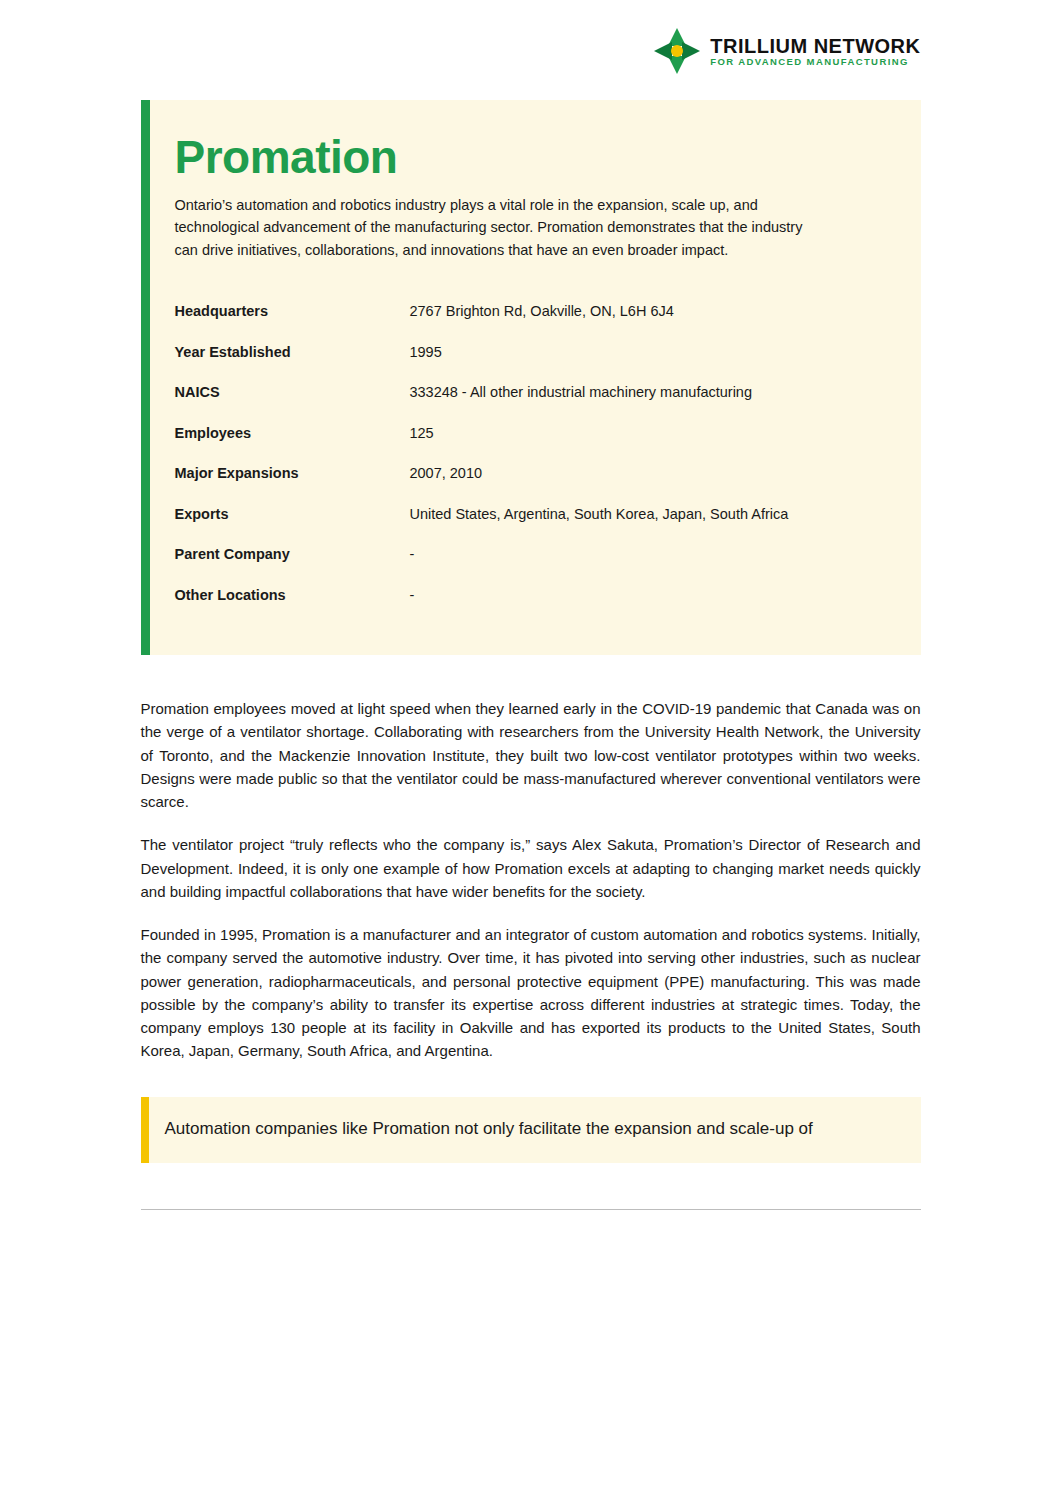TRILLIUM NETWORK FOR ADVANCED MANUFACTURING
Promation
Ontario’s automation and robotics industry plays a vital role in the expansion, scale up, and technological advancement of the manufacturing sector. Promation demonstrates that the industry can drive initiatives, collaborations, and innovations that have an even broader impact.
| Headquarters | 2767 Brighton Rd, Oakville, ON, L6H 6J4 |
| Year Established | 1995 |
| NAICS | 333248 - All other industrial machinery manufacturing |
| Employees | 125 |
| Major Expansions | 2007, 2010 |
| Exports | United States, Argentina, South Korea, Japan, South Africa |
| Parent Company | - |
| Other Locations | - |
Promation employees moved at light speed when they learned early in the COVID-19 pandemic that Canada was on the verge of a ventilator shortage. Collaborating with researchers from the University Health Network, the University of Toronto, and the Mackenzie Innovation Institute, they built two low-cost ventilator prototypes within two weeks. Designs were made public so that the ventilator could be mass-manufactured wherever conventional ventilators were scarce.
The ventilator project “truly reflects who the company is,” says Alex Sakuta, Promation’s Director of Research and Development. Indeed, it is only one example of how Promation excels at adapting to changing market needs quickly and building impactful collaborations that have wider benefits for the society.
Founded in 1995, Promation is a manufacturer and an integrator of custom automation and robotics systems. Initially, the company served the automotive industry. Over time, it has pivoted into serving other industries, such as nuclear power generation, radiopharmaceuticals, and personal protective equipment (PPE) manufacturing. This was made possible by the company’s ability to transfer its expertise across different industries at strategic times. Today, the company employs 130 people at its facility in Oakville and has exported its products to the United States, South Korea, Japan, Germany, South Africa, and Argentina.
Automation companies like Promation not only facilitate the expansion and scale-up of